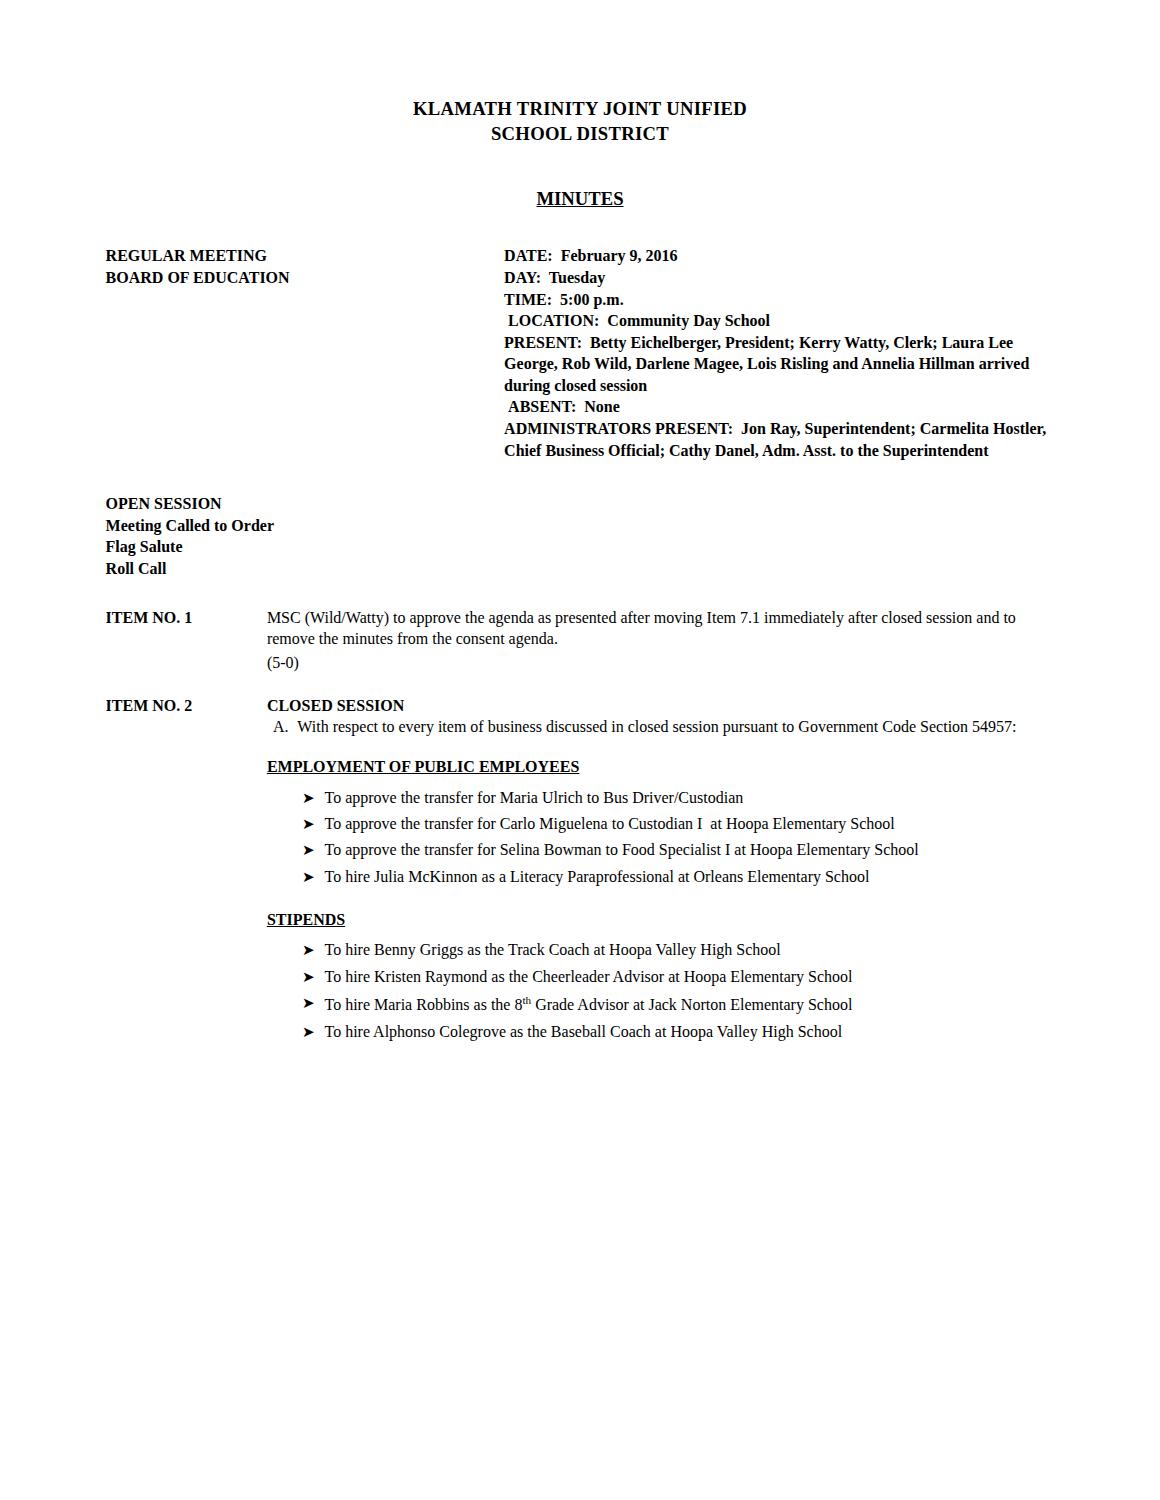KLAMATH TRINITY JOINT UNIFIED
SCHOOL DISTRICT
MINUTES
| REGULAR MEETING BOARD OF EDUCATION | DATE: February 9, 2016 DAY: Tuesday TIME: 5:00 p.m. LOCATION: Community Day School PRESENT: Betty Eichelberger, President; Kerry Watty, Clerk; Laura Lee George, Rob Wild, Darlene Magee, Lois Risling and Annelia Hillman arrived during closed session ABSENT: None ADMINISTRATORS PRESENT: Jon Ray, Superintendent; Carmelita Hostler, Chief Business Official; Cathy Danel, Adm. Asst. to the Superintendent |
OPEN SESSION
Meeting Called to Order
Flag Salute
Roll Call
| ITEM NO. 1 | MSC (Wild/Watty) to approve the agenda as presented after moving Item 7.1 immediately after closed session and to remove the minutes from the consent agenda. (5-0) |
| ITEM NO. 2 | CLOSED SESSION With respect to every item of business discussed in closed session pursuant to Government Code Section 54957: EMPLOYMENT OF PUBLIC EMPLOYEES To approve the transfer for Maria Ulrich to Bus Driver/Custodian To approve the transfer for Carlo Miguelena to Custodian I at Hoopa Elementary School To approve the transfer for Selina Bowman to Food Specialist I at Hoopa Elementary School To hire Julia McKinnon as a Literacy Paraprofessional at Orleans Elementary School STIPENDS To hire Benny Griggs as the Track Coach at Hoopa Valley High School To hire Kristen Raymond as the Cheerleader Advisor at Hoopa Elementary School To hire Maria Robbins as the 8 th Grade Advisor at Jack Norton Elementary School To hire Alphonso Colegrove as the Baseball Coach at Hoopa Valley High School |